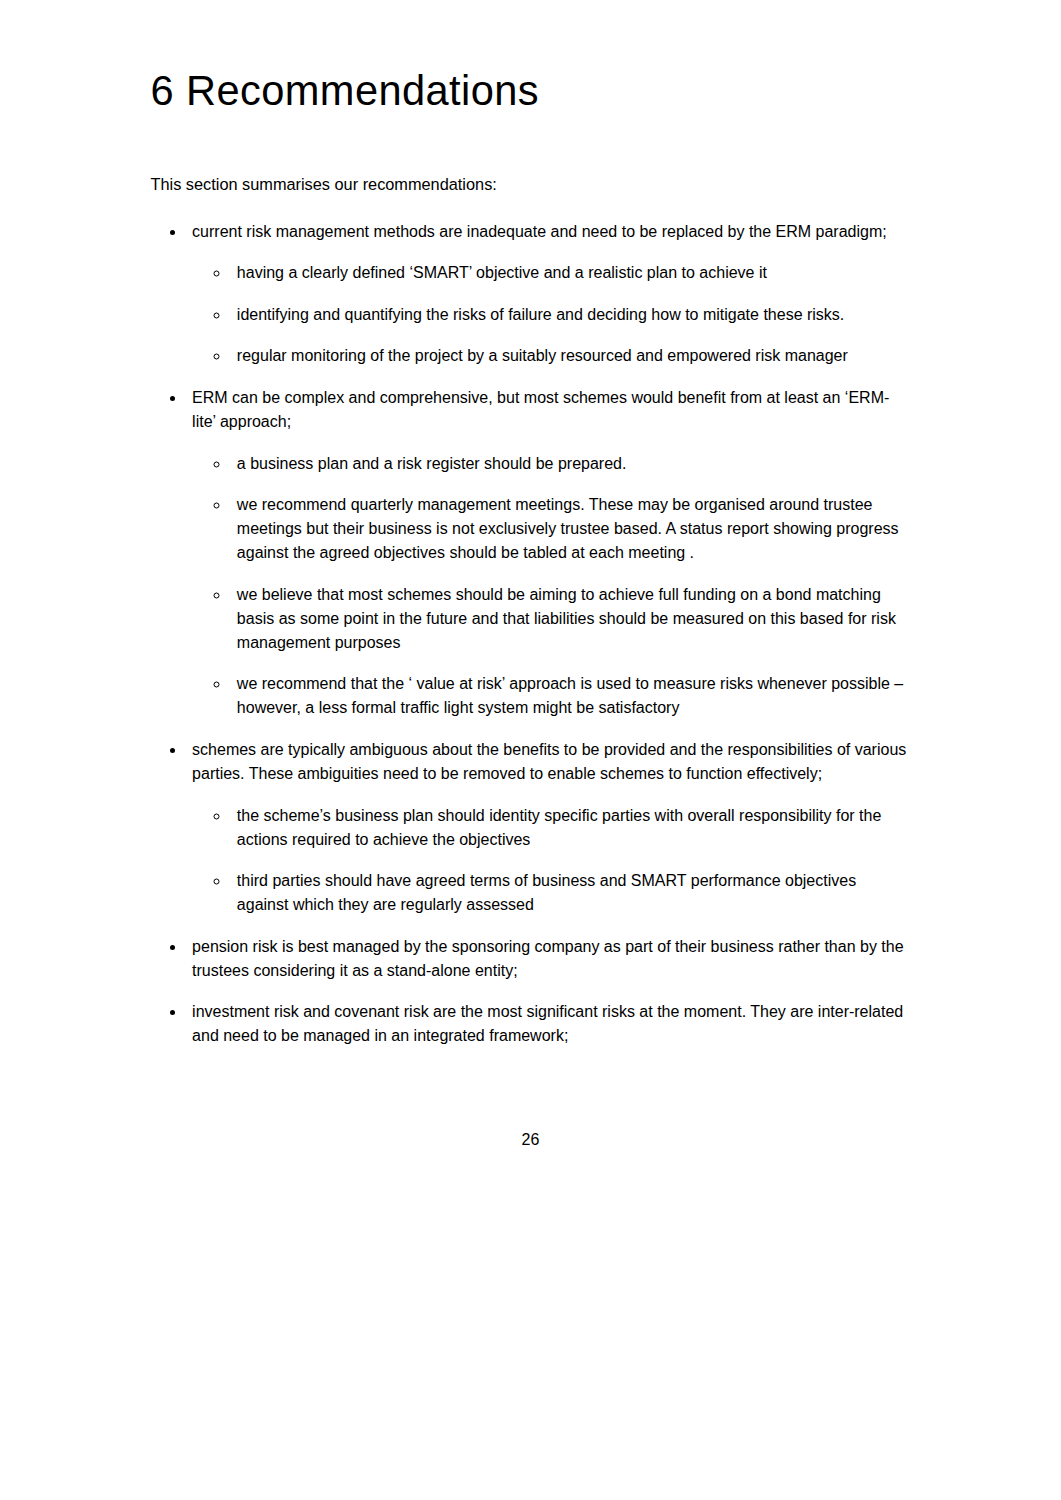6 Recommendations
This section summarises our recommendations:
current risk management methods are inadequate and need to be replaced by the ERM paradigm;
having a clearly defined ‘SMART’ objective and a realistic plan to achieve it
identifying and quantifying the risks of failure and deciding how to mitigate these risks.
regular monitoring of the project by a suitably resourced and empowered risk manager
ERM can be complex and comprehensive, but most schemes would benefit from at least an ‘ERM-lite’ approach;
a business plan and a risk register should be prepared.
we recommend quarterly management meetings. These may be organised around trustee meetings but their business is not exclusively trustee based. A status report showing progress against the agreed objectives should be tabled at each meeting .
we believe that most schemes should be aiming to achieve full funding on a bond matching basis as some point in the future and that liabilities should be measured on this based for risk management purposes
we recommend that the ‘ value at risk’ approach is used to measure risks whenever possible – however, a less formal traffic light system might be satisfactory
schemes are typically ambiguous about the benefits to be provided and the responsibilities of various parties. These ambiguities need to be removed to enable schemes to function effectively;
the scheme’s business plan should identity specific parties with overall responsibility for the actions required to achieve the objectives
third parties should have agreed terms of business and SMART performance objectives against which they are regularly assessed
pension risk is best managed by the sponsoring company as part of their business rather than by the trustees considering it as a stand-alone entity;
investment risk and covenant risk are the most significant risks at the moment. They are inter-related and need to be managed in an integrated framework;
26